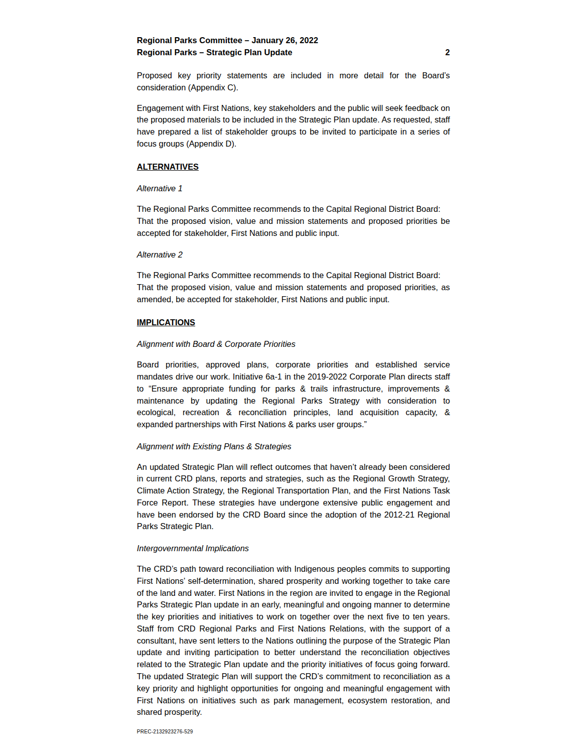Regional Parks Committee – January 26, 2022
Regional Parks – Strategic Plan Update 2
Proposed key priority statements are included in more detail for the Board’s consideration (Appendix C).
Engagement with First Nations, key stakeholders and the public will seek feedback on the proposed materials to be included in the Strategic Plan update. As requested, staff have prepared a list of stakeholder groups to be invited to participate in a series of focus groups (Appendix D).
ALTERNATIVES
Alternative 1
The Regional Parks Committee recommends to the Capital Regional District Board:
That the proposed vision, value and mission statements and proposed priorities be accepted for stakeholder, First Nations and public input.
Alternative 2
The Regional Parks Committee recommends to the Capital Regional District Board:
That the proposed vision, value and mission statements and proposed priorities, as amended, be accepted for stakeholder, First Nations and public input.
IMPLICATIONS
Alignment with Board & Corporate Priorities
Board priorities, approved plans, corporate priorities and established service mandates drive our work. Initiative 6a-1 in the 2019-2022 Corporate Plan directs staff to “Ensure appropriate funding for parks & trails infrastructure, improvements & maintenance by updating the Regional Parks Strategy with consideration to ecological, recreation & reconciliation principles, land acquisition capacity, & expanded partnerships with First Nations & parks user groups.”
Alignment with Existing Plans & Strategies
An updated Strategic Plan will reflect outcomes that haven’t already been considered in current CRD plans, reports and strategies, such as the Regional Growth Strategy, Climate Action Strategy, the Regional Transportation Plan, and the First Nations Task Force Report. These strategies have undergone extensive public engagement and have been endorsed by the CRD Board since the adoption of the 2012-21 Regional Parks Strategic Plan.
Intergovernmental Implications
The CRD’s path toward reconciliation with Indigenous peoples commits to supporting First Nations’ self-determination, shared prosperity and working together to take care of the land and water. First Nations in the region are invited to engage in the Regional Parks Strategic Plan update in an early, meaningful and ongoing manner to determine the key priorities and initiatives to work on together over the next five to ten years. Staff from CRD Regional Parks and First Nations Relations, with the support of a consultant, have sent letters to the Nations outlining the purpose of the Strategic Plan update and inviting participation to better understand the reconciliation objectives related to the Strategic Plan update and the priority initiatives of focus going forward. The updated Strategic Plan will support the CRD’s commitment to reconciliation as a key priority and highlight opportunities for ongoing and meaningful engagement with First Nations on initiatives such as park management, ecosystem restoration, and shared prosperity.
PREC-2132923276-529